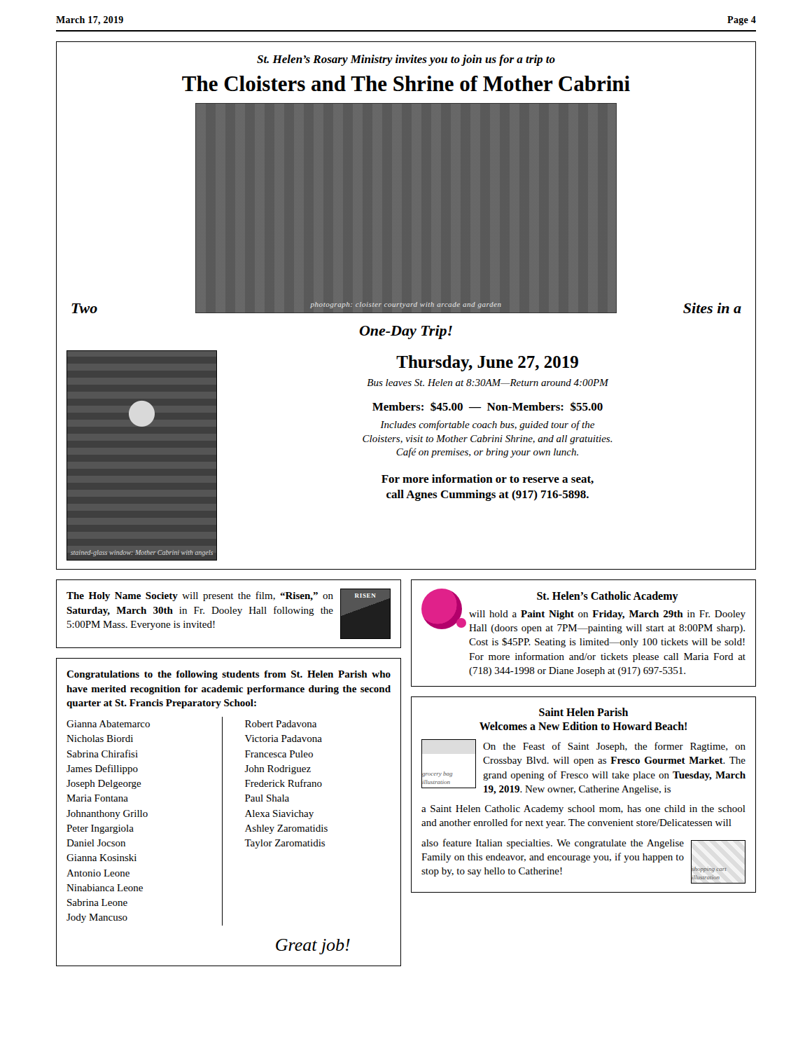March 17, 2019 Page 4
St. Helen’s Rosary Ministry invites you to join us for a trip to
The Cloisters and The Shrine of Mother Cabrini
photograph: cloister courtyard with arcade and garden
Two Sites in a
One-Day Trip!
stained-glass window: Mother Cabrini with angels
Thursday, June 27, 2019
Bus leaves St. Helen at 8:30AM—Return around 4:00PM
Members: $45.00 — Non-Members: $55.00
Includes comfortable coach bus, guided tour of the
Cloisters, visit to Mother Cabrini Shrine, and all gratuities.
Café on premises, or bring your own lunch.
For more information or to reserve a seat,
call Agnes Cummings at (917) 716-5898.
The Holy Name Society will present the film, “Risen,” on Saturday, March 30th in Fr. Dooley Hall following the 5:00PM Mass. Everyone is invited!
RISEN
Congratulations to the following students from St. Helen Parish who have merited recognition for academic performance during the second quarter at St. Francis Preparatory School:
Gianna Abatemarco
Nicholas Biordi
Sabrina Chirafisi
James Defillippo
Joseph Delgeorge
Maria Fontana
Johnanthony Grillo
Peter Ingargiola
Daniel Jocson
Gianna Kosinski
Antonio Leone
Ninabianca Leone
Sabrina Leone
Jody Mancuso
Robert Padavona
Victoria Padavona
Francesca Puleo
John Rodriguez
Frederick Rufrano
Paul Shala
Alexa Siavichay
Ashley Zaromatidis
Taylor Zaromatidis
Great job!
St. Helen’s Catholic Academy
will hold a Paint Night on Friday, March 29th in Fr. Dooley Hall (doors open at 7PM—painting will start at 8:00PM sharp). Cost is $45PP. Seating is limited—only 100 tickets will be sold! For more information and/or tickets please call Maria Ford at (718) 344-1998 or Diane Joseph at (917) 697-5351.
Saint Helen Parish
Welcomes a New Edition to Howard Beach!
grocery bag illustration
On the Feast of Saint Joseph, the former Ragtime, on Crossbay Blvd. will open as Fresco Gourmet Market. The grand opening of Fresco will take place on Tuesday, March 19, 2019. New owner, Catherine Angelise, is
a Saint Helen Catholic Academy school mom, has one child in the school and another enrolled for next year. The convenient store/Delicatessen will
also feature Italian specialties. We congratulate the Angelise Family on this endeavor, and encourage you, if you happen to stop by, to say hello to Catherine!
shopping cart illustration